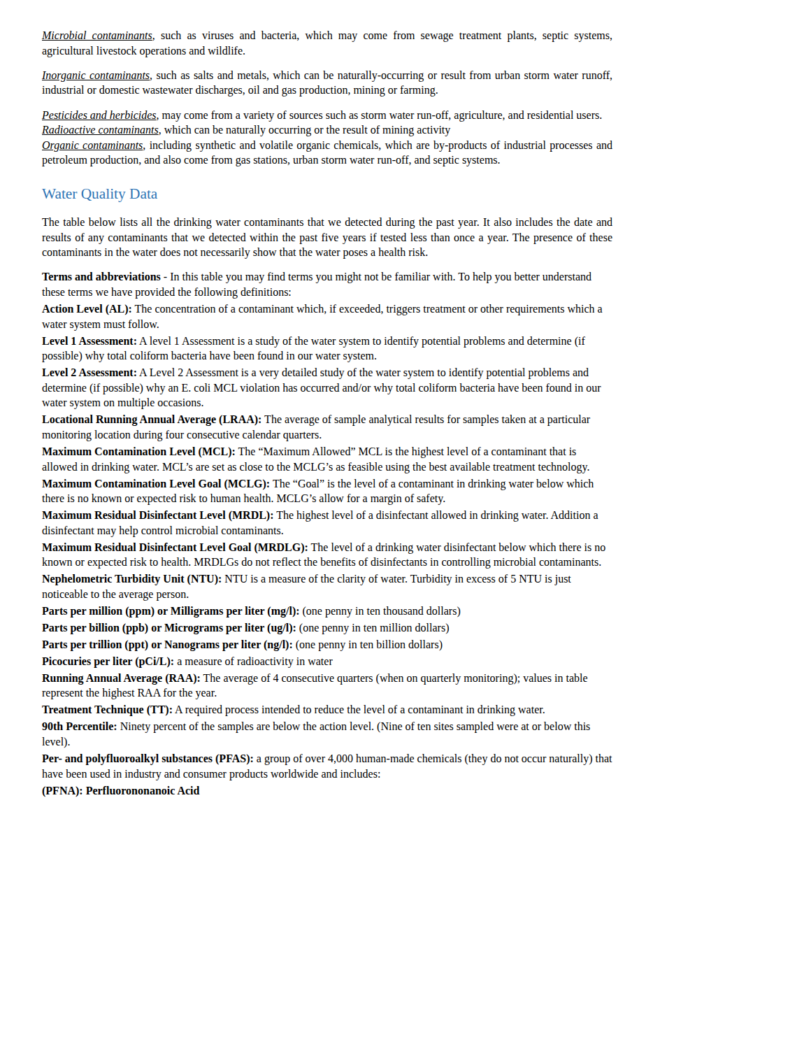Microbial contaminants, such as viruses and bacteria, which may come from sewage treatment plants, septic systems, agricultural livestock operations and wildlife.
Inorganic contaminants, such as salts and metals, which can be naturally-occurring or result from urban storm water runoff, industrial or domestic wastewater discharges, oil and gas production, mining or farming.
Pesticides and herbicides, may come from a variety of sources such as storm water run-off, agriculture, and residential users.
Radioactive contaminants, which can be naturally occurring or the result of mining activity
Organic contaminants, including synthetic and volatile organic chemicals, which are by-products of industrial processes and petroleum production, and also come from gas stations, urban storm water run-off, and septic systems.
Water Quality Data
The table below lists all the drinking water contaminants that we detected during the past year. It also includes the date and results of any contaminants that we detected within the past five years if tested less than once a year. The presence of these contaminants in the water does not necessarily show that the water poses a health risk.
Terms and abbreviations - In this table you may find terms you might not be familiar with. To help you better understand these terms we have provided the following definitions:
Action Level (AL): The concentration of a contaminant which, if exceeded, triggers treatment or other requirements which a water system must follow.
Level 1 Assessment: A level 1 Assessment is a study of the water system to identify potential problems and determine (if possible) why total coliform bacteria have been found in our water system.
Level 2 Assessment: A Level 2 Assessment is a very detailed study of the water system to identify potential problems and determine (if possible) why an E. coli MCL violation has occurred and/or why total coliform bacteria have been found in our water system on multiple occasions.
Locational Running Annual Average (LRAA): The average of sample analytical results for samples taken at a particular monitoring location during four consecutive calendar quarters.
Maximum Contamination Level (MCL): The “Maximum Allowed” MCL is the highest level of a contaminant that is allowed in drinking water. MCL’s are set as close to the MCLG’s as feasible using the best available treatment technology.
Maximum Contamination Level Goal (MCLG): The “Goal” is the level of a contaminant in drinking water below which there is no known or expected risk to human health. MCLG’s allow for a margin of safety.
Maximum Residual Disinfectant Level (MRDL): The highest level of a disinfectant allowed in drinking water. Addition a disinfectant may help control microbial contaminants.
Maximum Residual Disinfectant Level Goal (MRDLG): The level of a drinking water disinfectant below which there is no known or expected risk to health. MRDLGs do not reflect the benefits of disinfectants in controlling microbial contaminants.
Nephelometric Turbidity Unit (NTU): NTU is a measure of the clarity of water. Turbidity in excess of 5 NTU is just noticeable to the average person.
Parts per million (ppm) or Milligrams per liter (mg/l): (one penny in ten thousand dollars)
Parts per billion (ppb) or Micrograms per liter (ug/l): (one penny in ten million dollars)
Parts per trillion (ppt) or Nanograms per liter (ng/l): (one penny in ten billion dollars)
Picocuries per liter (pCi/L): a measure of radioactivity in water
Running Annual Average (RAA): The average of 4 consecutive quarters (when on quarterly monitoring); values in table represent the highest RAA for the year.
Treatment Technique (TT): A required process intended to reduce the level of a contaminant in drinking water.
90th Percentile: Ninety percent of the samples are below the action level. (Nine of ten sites sampled were at or below this level).
Per- and polyfluoroalkyl substances (PFAS): a group of over 4,000 human-made chemicals (they do not occur naturally) that have been used in industry and consumer products worldwide and includes:
(PFNA): Perfluorononanoic Acid